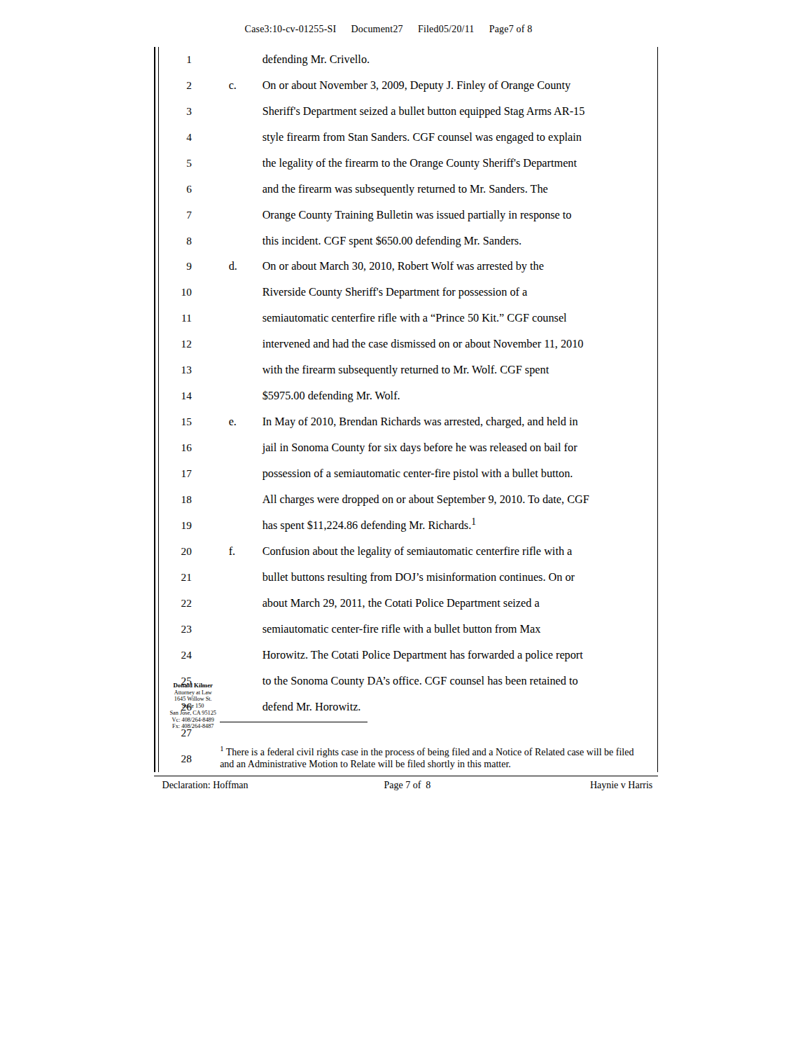Case3:10-cv-01255-SI Document27 Filed05/20/11 Page7 of 8
| 1 | defending Mr. Crivello. |
| 2 | c. On or about November 3, 2009, Deputy J. Finley of Orange County |
| 3 | Sheriff's Department seized a bullet button equipped Stag Arms AR-15 |
| 4 | style firearm from Stan Sanders. CGF counsel was engaged to explain |
| 5 | the legality of the firearm to the Orange County Sheriff's Department |
| 6 | and the firearm was subsequently returned to Mr. Sanders. The |
| 7 | Orange County Training Bulletin was issued partially in response to |
| 8 | this incident. CGF spent $650.00 defending Mr. Sanders. |
| 9 | d. On or about March 30, 2010, Robert Wolf was arrested by the |
| 10 | Riverside County Sheriff's Department for possession of a |
| 11 | semiautomatic centerfire rifle with a “Prince 50 Kit.” CGF counsel |
| 12 | intervened and had the case dismissed on or about November 11, 2010 |
| 13 | with the firearm subsequently returned to Mr. Wolf. CGF spent |
| 14 | $5975.00 defending Mr. Wolf. |
| 15 | e. In May of 2010, Brendan Richards was arrested, charged, and held in |
| 16 | jail in Sonoma County for six days before he was released on bail for |
| 17 | possession of a semiautomatic center-fire pistol with a bullet button. |
| 18 | All charges were dropped on or about September 9, 2010. To date, CGF |
| 19 | has spent $11,224.86 defending Mr. Richards. 1 |
| 20 | f. Confusion about the legality of semiautomatic centerfire rifle with a |
| 21 | bullet buttons resulting from DOJ’s misinformation continues. On or |
| 22 | about March 29, 2011, the Cotati Police Department seized a |
| 23 | semiautomatic center-fire rifle with a bullet button from Max |
| 24 | Horowitz. The Cotati Police Department has forwarded a police report |
| 25 | to the Sonoma County DA’s office. CGF counsel has been retained to |
| 26 | defend Mr. Horowitz. |
| 27 | |
| 28 | 1 There is a federal civil rights case in the process of being filed and a Notice of Related case will be filed and an Administrative Motion to Relate will be filed shortly in this matter. |
Donald Kilmer
Attorney at Law
1645 Willow St.
Suite 150
San Jose, CA 95125
Vc: 408/264-8489
Fx: 408/264-8487
Declaration: Hoffman
Page 7 of 8
Haynie v Harris